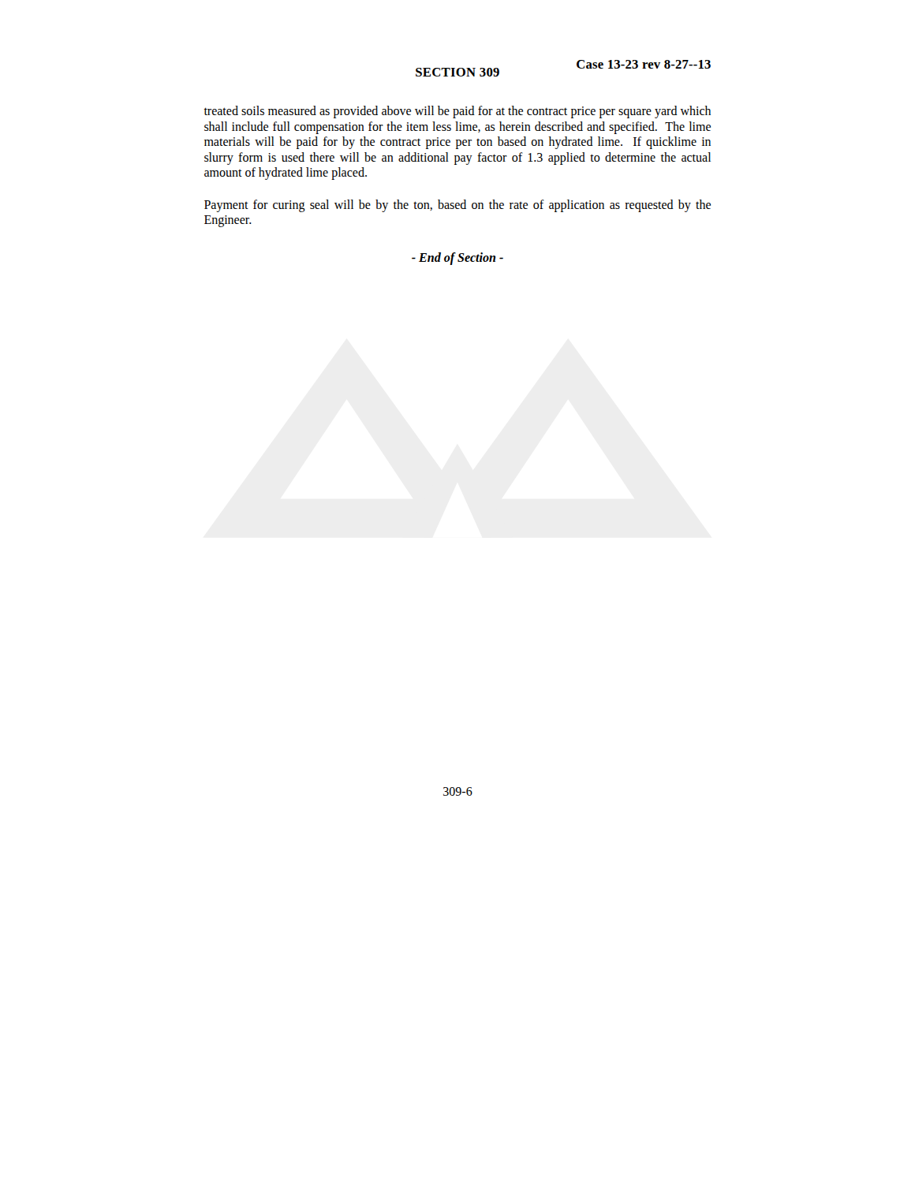Case 13-23 rev 8-27--13
SECTION 309
treated soils measured as provided above will be paid for at the contract price per square yard which shall include full compensation for the item less lime, as herein described and specified. The lime materials will be paid for by the contract price per ton based on hydrated lime. If quicklime in slurry form is used there will be an additional pay factor of 1.3 applied to determine the actual amount of hydrated lime placed.
Payment for curing seal will be by the ton, based on the rate of application as requested by the Engineer.
- End of Section -
309-6